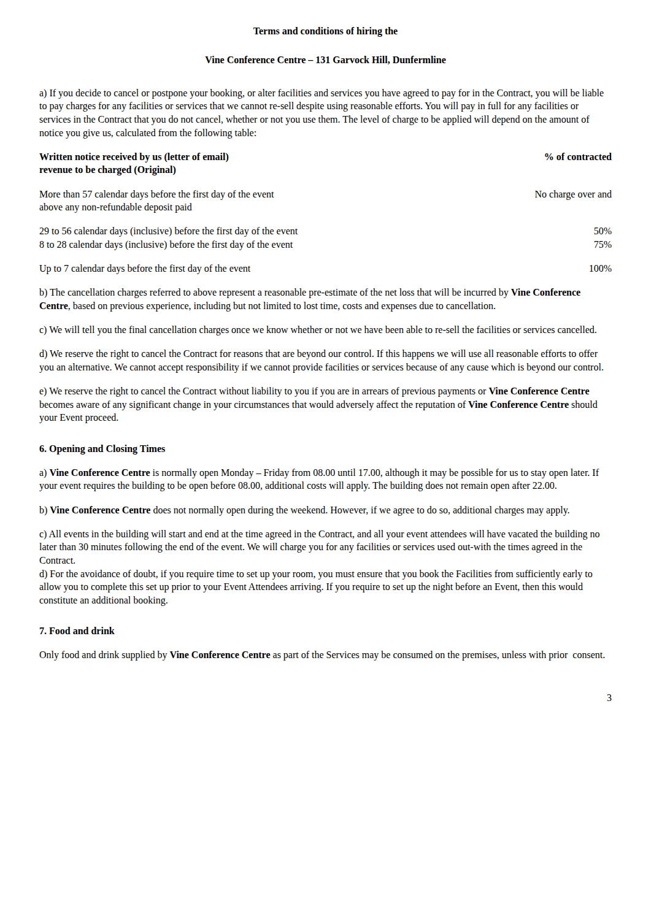Terms and conditions of hiring the
Vine Conference Centre – 131 Garvock Hill, Dunfermline
a) If you decide to cancel or postpone your booking, or alter facilities and services you have agreed to pay for in the Contract, you will be liable to pay charges for any facilities or services that we cannot re-sell despite using reasonable efforts. You will pay in full for any facilities or services in the Contract that you do not cancel, whether or not you use them. The level of charge to be applied will depend on the amount of notice you give us, calculated from the following table:
| Written notice received by us (letter of email) | % of contracted |
| --- | --- |
| revenue to be charged (Original) | |
| More than 57 calendar days before the first day of the event | No charge over and |
| above any non-refundable deposit paid | |
| 29 to 56 calendar days (inclusive) before the first day of the event | 50% |
| 8 to 28 calendar days (inclusive) before the first day of the event | 75% |
| Up to 7 calendar days before the first day of the event | 100% |
b) The cancellation charges referred to above represent a reasonable pre-estimate of the net loss that will be incurred by Vine Conference Centre, based on previous experience, including but not limited to lost time, costs and expenses due to cancellation.
c) We will tell you the final cancellation charges once we know whether or not we have been able to re-sell the facilities or services cancelled.
d) We reserve the right to cancel the Contract for reasons that are beyond our control. If this happens we will use all reasonable efforts to offer you an alternative. We cannot accept responsibility if we cannot provide facilities or services because of any cause which is beyond our control.
e) We reserve the right to cancel the Contract without liability to you if you are in arrears of previous payments or Vine Conference Centre becomes aware of any significant change in your circumstances that would adversely affect the reputation of Vine Conference Centre should your Event proceed.
6. Opening and Closing Times
a) Vine Conference Centre is normally open Monday – Friday from 08.00 until 17.00, although it may be possible for us to stay open later. If your event requires the building to be open before 08.00, additional costs will apply. The building does not remain open after 22.00.
b) Vine Conference Centre does not normally open during the weekend. However, if we agree to do so, additional charges may apply.
c) All events in the building will start and end at the time agreed in the Contract, and all your event attendees will have vacated the building no later than 30 minutes following the end of the event. We will charge you for any facilities or services used out-with the times agreed in the Contract.
d) For the avoidance of doubt, if you require time to set up your room, you must ensure that you book the Facilities from sufficiently early to allow you to complete this set up prior to your Event Attendees arriving. If you require to set up the night before an Event, then this would constitute an additional booking.
7. Food and drink
Only food and drink supplied by Vine Conference Centre as part of the Services may be consumed on the premises, unless with prior consent.
3